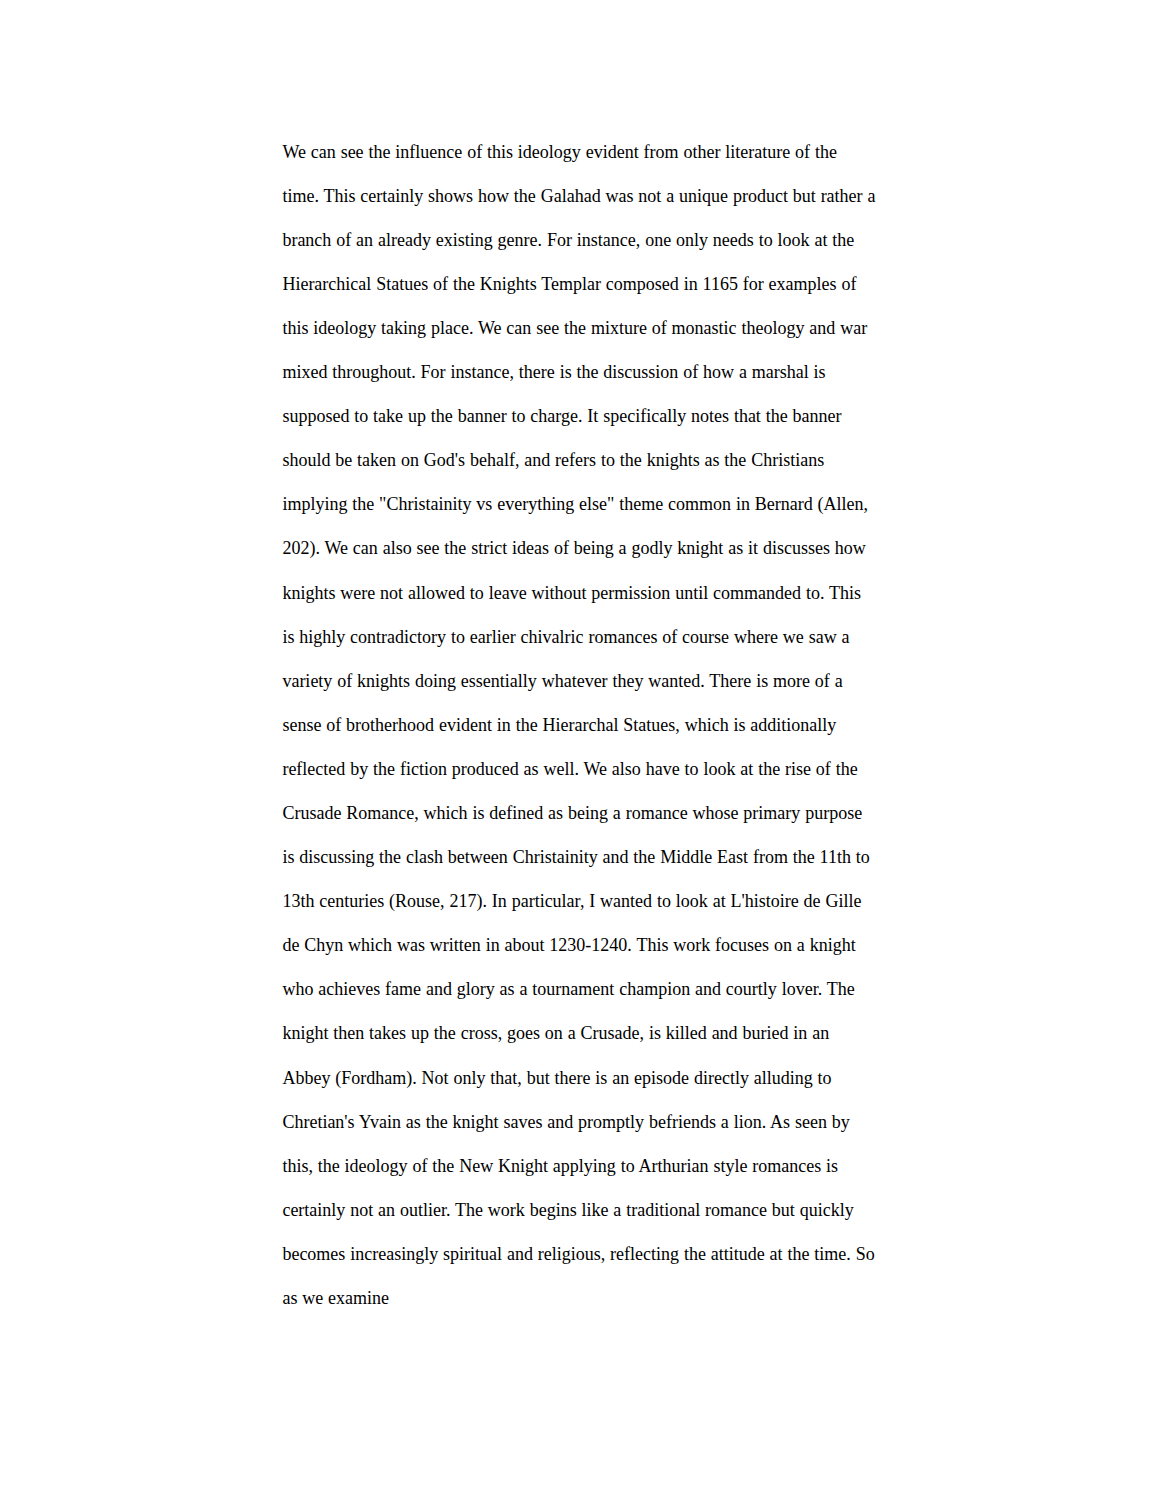We can see the influence of this ideology evident from other literature of the time. This certainly shows how the Galahad was not a unique product but rather a branch of an already existing genre. For instance, one only needs to look at the Hierarchical Statues of the Knights Templar composed in 1165 for examples of this ideology taking place. We can see the mixture of monastic theology and war mixed throughout. For instance, there is the discussion of how a marshal is supposed to take up the banner to charge. It specifically notes that the banner should be taken on God's behalf, and refers to the knights as the Christians implying the "Christainity vs everything else" theme common in Bernard (Allen, 202). We can also see the strict ideas of being a godly knight as it discusses how knights were not allowed to leave without permission until commanded to. This is highly contradictory to earlier chivalric romances of course where we saw a variety of knights doing essentially whatever they wanted. There is more of a sense of brotherhood evident in the Hierarchal Statues, which is additionally reflected by the fiction produced as well. We also have to look at the rise of the Crusade Romance, which is defined as being a romance whose primary purpose is discussing the clash between Christainity and the Middle East from the 11th to 13th centuries (Rouse, 217). In particular, I wanted to look at L'histoire de Gille de Chyn which was written in about 1230-1240. This work focuses on a knight who achieves fame and glory as a tournament champion and courtly lover. The knight then takes up the cross, goes on a Crusade, is killed and buried in an Abbey (Fordham). Not only that, but there is an episode directly alluding to Chretian's Yvain as the knight saves and promptly befriends a lion. As seen by this, the ideology of the New Knight applying to Arthurian style romances is certainly not an outlier. The work begins like a traditional romance but quickly becomes increasingly spiritual and religious, reflecting the attitude at the time. So as we examine